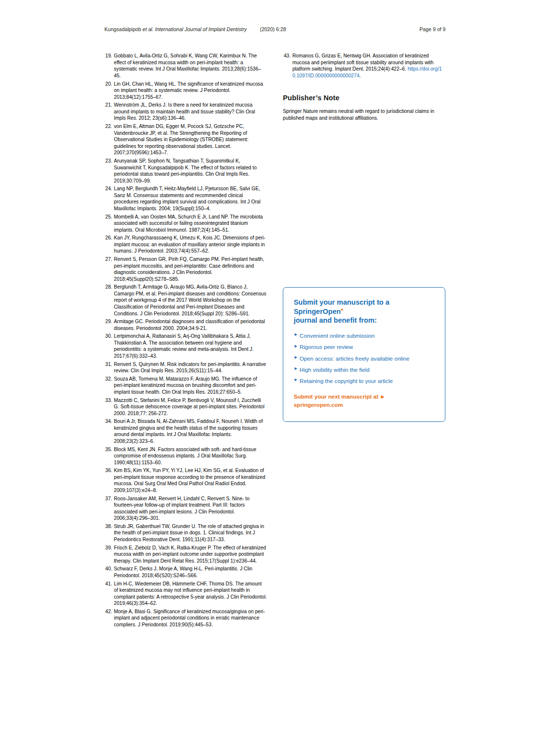Kungsadalpipob et al. International Journal of Implant Dentistry
(2020) 6:28
Page 9 of 9
19. Gobbato L, Avila-Ortiz G, Sohrabi K, Wang CW, Karimbux N. The effect of keratinized mucosa width on peri-implant health: a systematic review. Int J Oral Maxillofac Implants. 2013;28(6):1536–45.
20. Lin GH, Chan HL, Wang HL. The significance of keratinized mucosa on implant health: a systematic review. J Periodontol. 2013;84(12):1755–67.
21. Wennström JL, Derks J. Is there a need for keratinized mucosa around implants to maintain health and tissue stability? Clin Oral Impls Res. 2012; 23(s6):136–46.
22. von Elm E, Altman DG, Egger M, Pocock SJ, Gotzsche PC, Vandenbroucke JP, et al. The Strengthening the Reporting of Observational Studies in Epidemiology (STROBE) statement: guidelines for reporting observational studies. Lancet. 2007;370(9596):1453–7.
23. Arunyanak SP, Sophon N, Tangsathian T, Supanimitkul K, Suwanwichit T, Kungsadalpipob K. The effect of factors related to periodontal status toward peri-implantitis. Clin Oral Impls Res. 2019;30:709–99.
24. Lang NP, Berglundh T, Heitz-Mayfield LJ, Pjetursson BE, Salvi GE, Sanz M. Consensus statements and recommended clinical procedures regarding implant survival and complications. Int J Oral Maxillofac Implants. 2004; 19(Suppl):150–4.
25. Mombelli A, van Oosten MA, Schurch E Jr, Land NP. The microbiota associated with successful or failing osseointegrated titanium implants. Oral Microbiol Immunol. 1987;2(4):145–51.
26. Kan JY, Rungcharassaeng K, Umezu K, Kois JC. Dimensions of peri-implant mucosa: an evaluation of maxillary anterior single implants in humans. J Periodontol. 2003;74(4):557–62.
27. Renvert S, Persson GR, Pirih FQ, Camargo PM. Peri-implant health, peri-implant mucositis, and peri-implantitis: Case definitions and diagnostic considerations. J Clin Periodontol. 2018;45(Suppl20):S278–S85.
28. Berglundh T, Armitage G, Araujo MG, Avila-Ortiz G, Blanco J, Camargo PM, et al. Peri-implant diseases and conditions: Consensus report of workgroup 4 of the 2017 World Workshop on the Classification of Periodontal and Peri-Implant Diseases and Conditions. J Clin Periodontol. 2018;45(Suppl 20): S286–S91.
29. Armitage GC. Periodontal diagnoses and classification of periodontal diseases. Periodontol 2000. 2004;34:9-21.
30. Lertpimonchai A, Rattanasiri S, Arj-Ong Vallibhakara S, Attia J, Thakkinstian A. The association between oral hygiene and periodontitis: a systematic review and meta-analysis. Int Dent J. 2017;67(6):332–43.
31. Renvert S, Quirynen M. Risk indicators for peri-implantitis. A narrative review. Clin Oral Impls Res. 2015;26(S11):15–44.
32. Souza AB, Tormena M, Matarazzo F, Araujo MG. The influence of peri-implant keratinized mucosa on brushing discomfort and peri-implant tissue health. Clin Oral Impls Res. 2016;27:650–5.
33. Mazzotti C, Stefanini M, Felice P, Bentivogli V, Mounssif I, Zucchelli G. Soft-tissue dehiscence coverage at peri-implant sites. Periodontol 2000. 2018;77: 256-272.
34. Bouri A Jr, Bissada N, Al-Zahrani MS, Faddoul F, Nouneh I. Width of keratinized gingiva and the health status of the supporting tissues around dental implants. Int J Oral Maxillofac Implants. 2008;23(2):323–6.
35. Block MS, Kent JN. Factors associated with soft- and hard-tissue compromise of endosseous implants. J Oral Maxillofac Surg. 1990;48(11):1153–60.
36. Kim BS, Kim YK, Yun PY, Yi YJ, Lee HJ, Kim SG, et al. Evaluation of peri-implant tissue response according to the presence of keratinized mucosa. Oral Surg Oral Med Oral Pathol Oral Radiol Endod. 2009;107(3):e24–8.
37. Roos-Jansaker AM, Renvert H, Lindahl C, Renvert S. Nine- to fourteen-year follow-up of implant treatment. Part III: factors associated with peri-implant lesions. J Clin Periodontol. 2006;33(4):296–301.
38. Strub JR, Gaberthuel TW, Grunder U. The role of attached gingiva in the health of peri-implant tissue in dogs. 1. Clinical findings. Int J Periodontics Restorative Dent. 1991;11(4):317–33.
39. Frisch E, Ziebolz D, Vach K, Ratka-Kruger P. The effect of keratinized mucosa width on peri-implant outcome under supportive postimplant therapy. Clin Implant Dent Relat Res. 2015;17(Suppl 1):e236–44.
40. Schwarz F, Derks J, Monje A, Wang H-L. Peri-implantitis. J Clin Periodontol. 2018;45(S20):S246–S66.
41. Lim H-C, Wiedemeier DB, Hämmerle CHF, Thoma DS. The amount of keratinized mucosa may not influence peri-implant health in compliant patients: A retrospective 5-year analysis. J Clin Periodontol. 2019;46(3):354–62.
42. Monje A, Blasi G. Significance of keratinized mucosa/gingiva on peri-implant and adjacent periodontal conditions in erratic maintenance compliers. J Periodontol. 2019;90(5):445–53.
43. Romanos G, Grizas E, Nentwig GH. Association of keratinized mucosa and periimplant soft tissue stability around implants with platform switching. Implant Dent. 2015;24(4):422–6. https://doi.org/10.1097/ID.0000000000000274.
Publisher’s Note
Springer Nature remains neutral with regard to jurisdictional claims in published maps and institutional affiliations.
Submit your manuscript to a SpringerOpen●
journal and benefit from:
Convenient online submission
Rigorous peer review
Open access: articles freely available online
High visibility within the field
Retaining the copyright to your article
Submit your next manuscript at ► springeropen.com